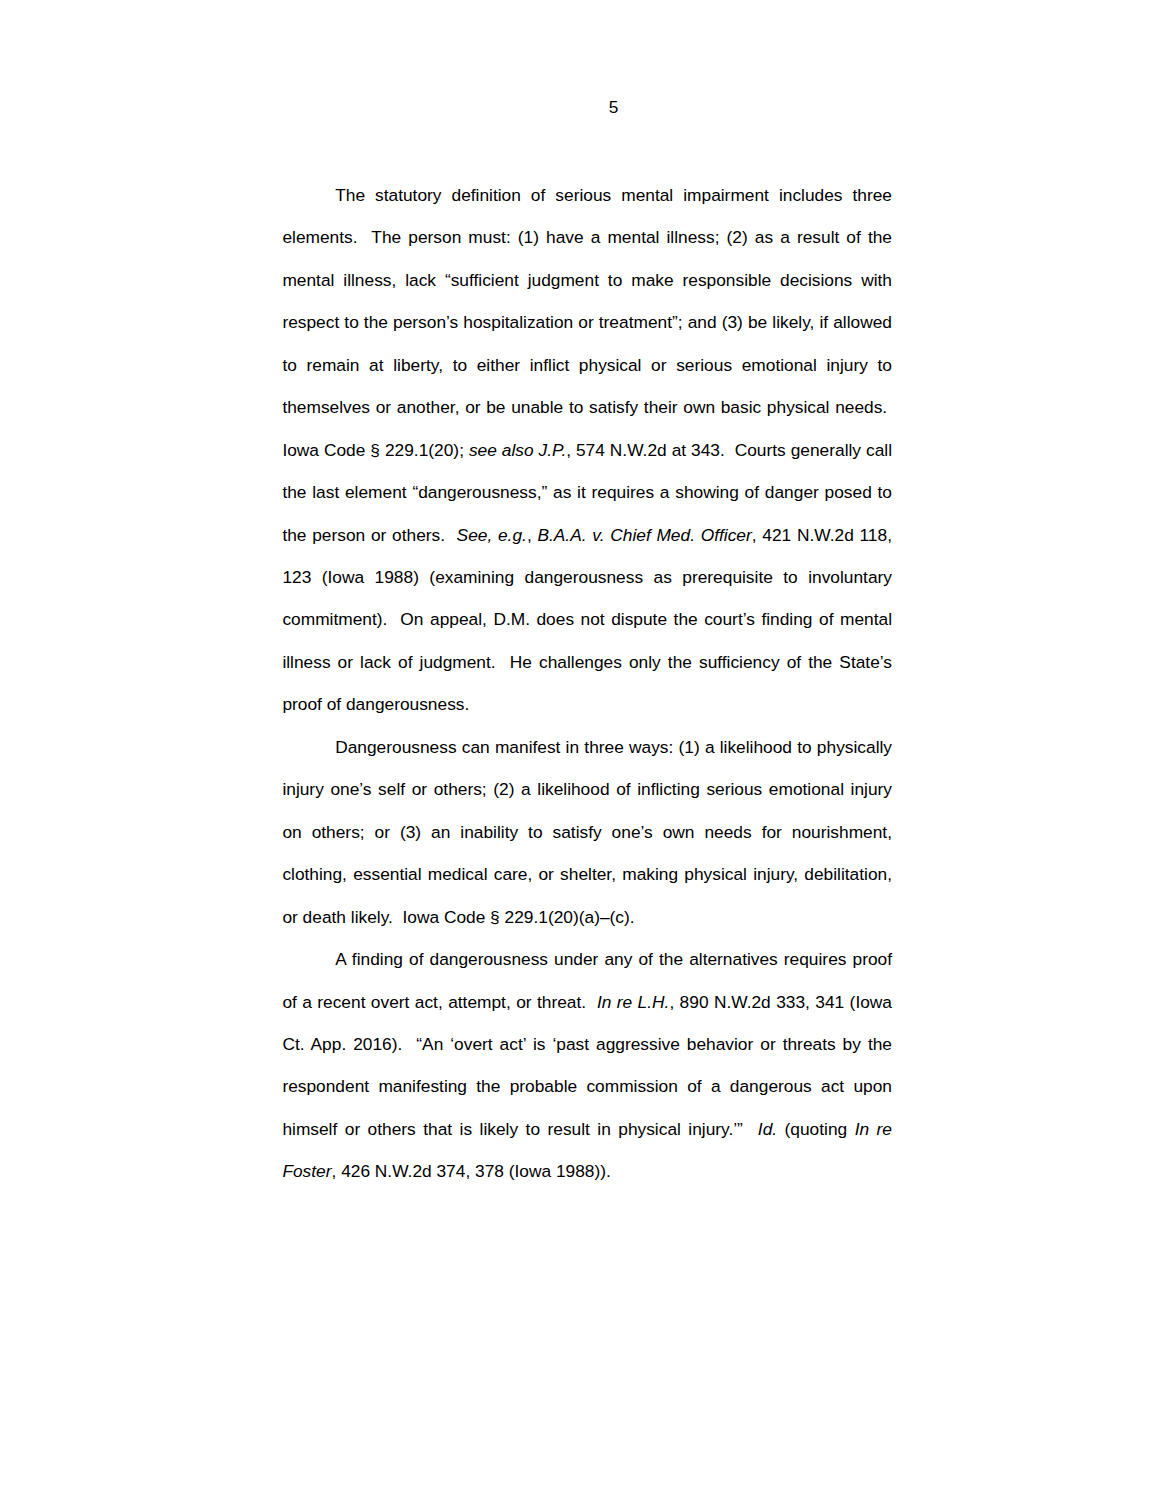5
The statutory definition of serious mental impairment includes three elements. The person must: (1) have a mental illness; (2) as a result of the mental illness, lack “sufficient judgment to make responsible decisions with respect to the person’s hospitalization or treatment”; and (3) be likely, if allowed to remain at liberty, to either inflict physical or serious emotional injury to themselves or another, or be unable to satisfy their own basic physical needs. Iowa Code § 229.1(20); see also J.P., 574 N.W.2d at 343. Courts generally call the last element “dangerousness,” as it requires a showing of danger posed to the person or others. See, e.g., B.A.A. v. Chief Med. Officer, 421 N.W.2d 118, 123 (Iowa 1988) (examining dangerousness as prerequisite to involuntary commitment). On appeal, D.M. does not dispute the court’s finding of mental illness or lack of judgment. He challenges only the sufficiency of the State’s proof of dangerousness.
Dangerousness can manifest in three ways: (1) a likelihood to physically injury one’s self or others; (2) a likelihood of inflicting serious emotional injury on others; or (3) an inability to satisfy one’s own needs for nourishment, clothing, essential medical care, or shelter, making physical injury, debilitation, or death likely. Iowa Code § 229.1(20)(a)–(c).
A finding of dangerousness under any of the alternatives requires proof of a recent overt act, attempt, or threat. In re L.H., 890 N.W.2d 333, 341 (Iowa Ct. App. 2016). “An ‘overt act’ is ‘past aggressive behavior or threats by the respondent manifesting the probable commission of a dangerous act upon himself or others that is likely to result in physical injury.’” Id. (quoting In re Foster, 426 N.W.2d 374, 378 (Iowa 1988)).